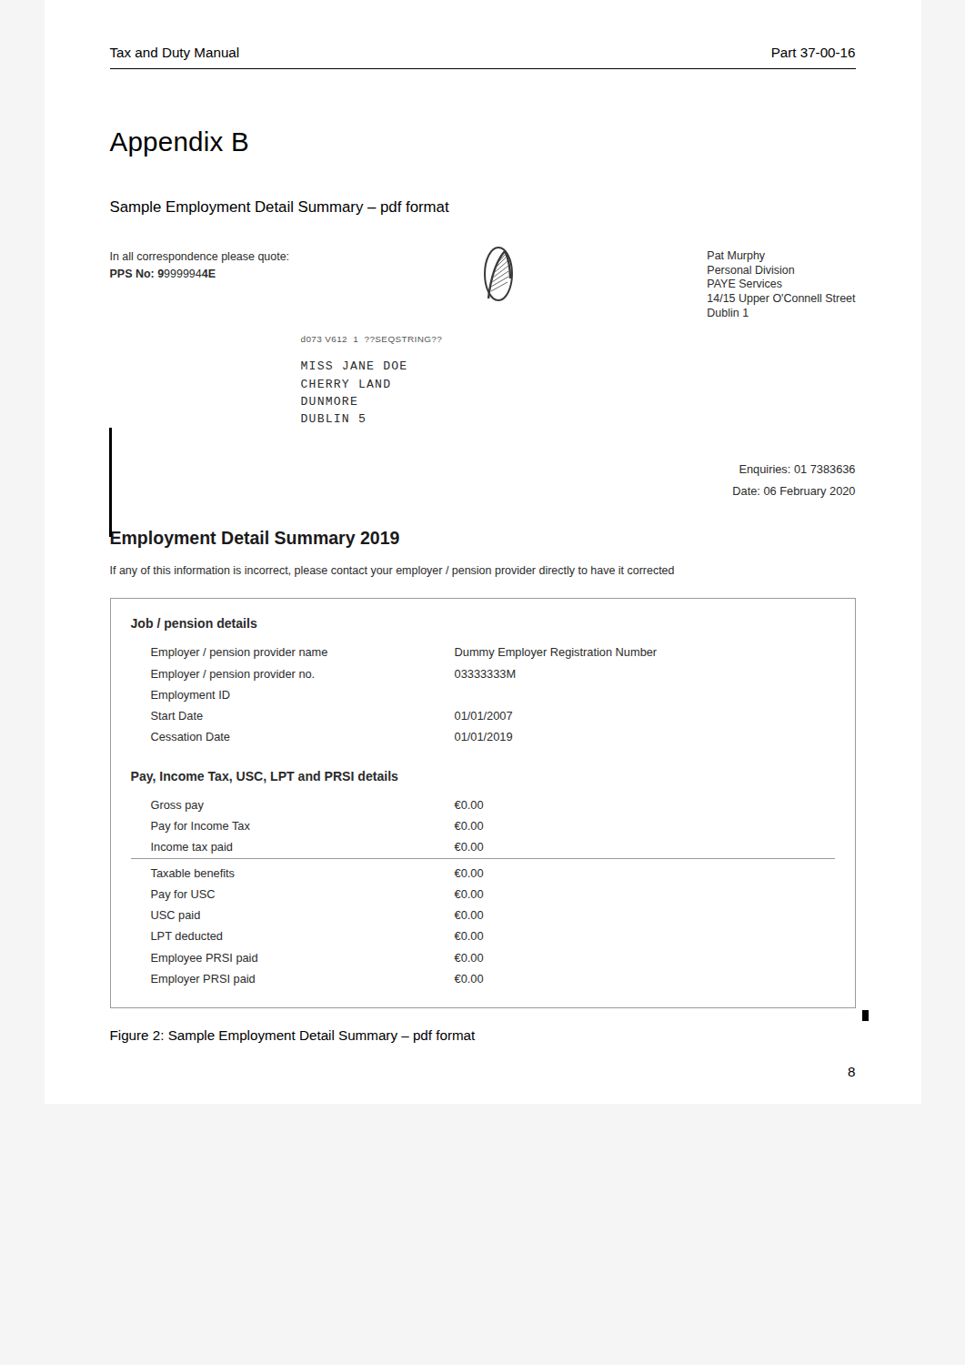Tax and Duty Manual Part 37-00-16
Appendix B
Sample Employment Detail Summary – pdf format
In all correspondence please quote:
PPS No: 99999944E
Pat Murphy
Personal Division
PAYE Services
14/15 Upper O'Connell Street
Dublin 1
d073 V612 1 ??SEQSTRING??
MISS JANE DOE
CHERRY LAND
DUNMORE
DUBLIN 5
Enquiries: 01 7383636
Date: 06 February 2020
Employment Detail Summary 2019
If any of this information is incorrect, please contact your employer / pension provider directly to have it corrected
Job / pension details
| Employer / pension provider name | Dummy Employer Registration Number |
| Employer / pension provider no. | 03333333M |
| Employment ID | |
| Start Date | 01/01/2007 |
| Cessation Date | 01/01/2019 |
Pay, Income Tax, USC, LPT and PRSI details
| Gross pay | €0.00 |
| Pay for Income Tax | €0.00 |
| Income tax paid | €0.00 |
| Taxable benefits | €0.00 |
| Pay for USC | €0.00 |
| USC paid | €0.00 |
| LPT deducted | €0.00 |
| Employee PRSI paid | €0.00 |
| Employer PRSI paid | €0.00 |
Figure 2: Sample Employment Detail Summary – pdf format
8